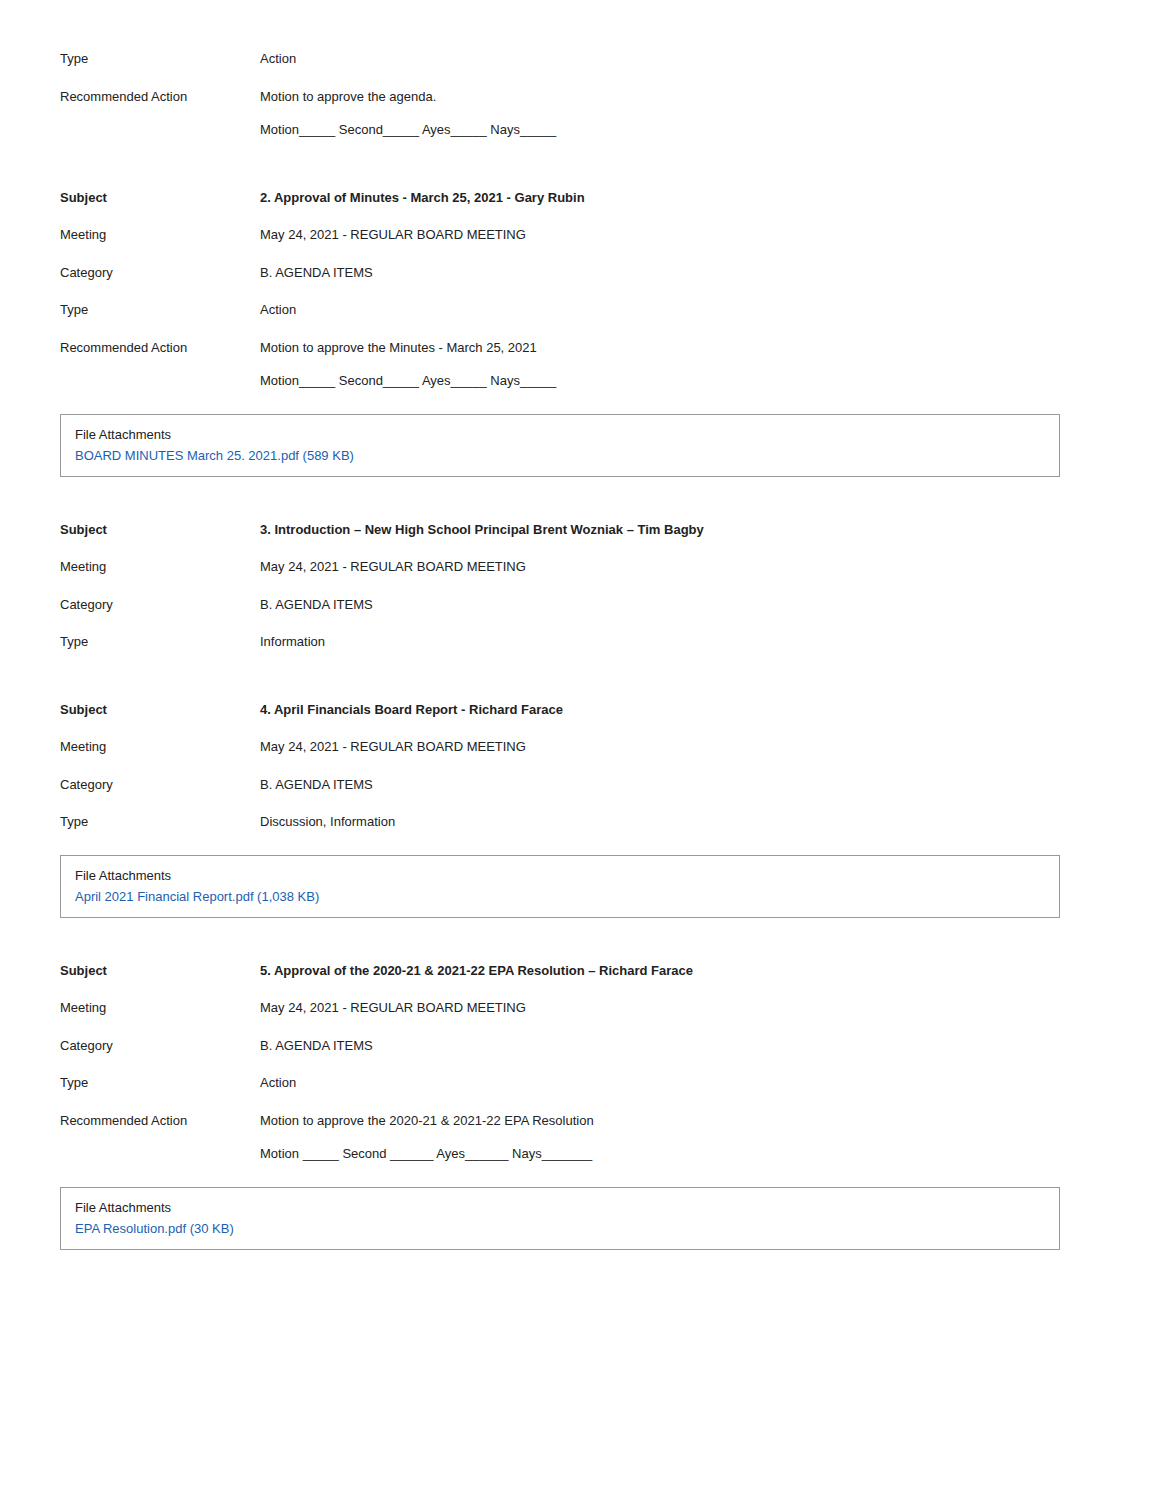| Type | Action |
| Recommended Action | Motion to approve the agenda. Motion_____ Second_____ Ayes_____ Nays_____ |
| Subject | 2. Approval of Minutes - March 25, 2021 - Gary Rubin |
| Meeting | May 24, 2021 - REGULAR BOARD MEETING |
| Category | B. AGENDA ITEMS |
| Type | Action |
| Recommended Action | Motion to approve the Minutes - March 25, 2021 Motion_____ Second_____ Ayes_____ Nays_____ |
File Attachments
BOARD MINUTES March 25. 2021.pdf (589 KB)
| Subject | 3. Introduction – New High School Principal Brent Wozniak – Tim Bagby |
| Meeting | May 24, 2021 - REGULAR BOARD MEETING |
| Category | B. AGENDA ITEMS |
| Type | Information |
| Subject | 4. April Financials Board Report - Richard Farace |
| Meeting | May 24, 2021 - REGULAR BOARD MEETING |
| Category | B. AGENDA ITEMS |
| Type | Discussion, Information |
File Attachments
April 2021 Financial Report.pdf (1,038 KB)
| Subject | 5. Approval of the 2020-21 & 2021-22 EPA Resolution – Richard Farace |
| Meeting | May 24, 2021 - REGULAR BOARD MEETING |
| Category | B. AGENDA ITEMS |
| Type | Action |
| Recommended Action | Motion to approve the 2020-21 & 2021-22 EPA Resolution Motion _____ Second ______ Ayes______ Nays_______ |
File Attachments
EPA Resolution.pdf (30 KB)